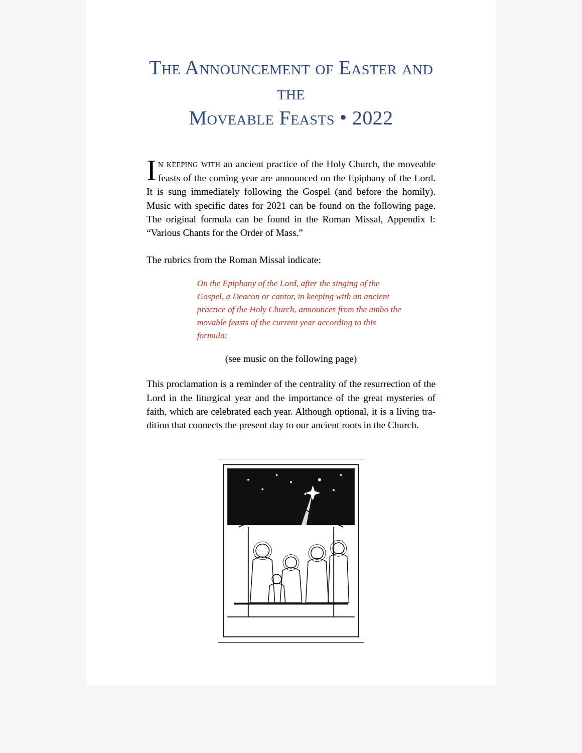The Announcement of Easter and the
Moveable Feasts • 2022
In keeping with an ancient practice of the Holy Church, the moveable feasts of the coming year are announced on the Epiphany of the Lord. It is sung immediately following the Gospel (and before the homily). Music with specific dates for 2021 can be found on the following page. The original formula can be found in the Roman Missal, Appendix I: “Various Chants for the Order of Mass.”
The rubrics from the Roman Missal indicate:
On the Epiphany of the Lord, after the singing of the Gospel, a Deacon or cantor, in keeping with an ancient practice of the Holy Church, announces from the ambo the movable feasts of the current year according to this formula:
(see music on the following page)
This proclamation is a reminder of the centrality of the resurrection of the Lord in the liturgical year and the importance of the great mysteries of faith, which are celebrated each year. Although optional, it is a living tradition that connects the present day to our ancient roots in the Church.